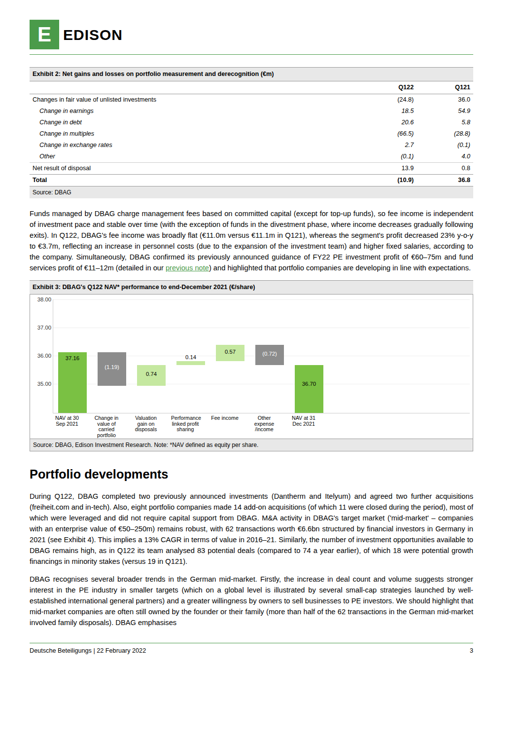EEDISON
Exhibit 2: Net gains and losses on portfolio measurement and derecognition (€m)
| | Q122 | Q121 |
| --- | --- | --- |
| Changes in fair value of unlisted investments | (24.8) | 36.0 |
| Change in earnings | 18.5 | 54.9 |
| Change in debt | 20.6 | 5.8 |
| Change in multiples | (66.5) | (28.8) |
| Change in exchange rates | 2.7 | (0.1) |
| Other | (0.1) | 4.0 |
| Net result of disposal | 13.9 | 0.8 |
| Total | (10.9) | 36.8 |
Source: DBAG
Funds managed by DBAG charge management fees based on committed capital (except for top-up funds), so fee income is independent of investment pace and stable over time (with the exception of funds in the divestment phase, where income decreases gradually following exits). In Q122, DBAG's fee income was broadly flat (€11.0m versus €11.1m in Q121), whereas the segment's profit decreased 23% y-o-y to €3.7m, reflecting an increase in personnel costs (due to the expansion of the investment team) and higher fixed salaries, according to the company. Simultaneously, DBAG confirmed its previously announced guidance of FY22 PE investment profit of €60–75m and fund services profit of €11–12m (detailed in our previous note) and highlighted that portfolio companies are developing in line with expectations.
Exhibit 3: DBAG's Q122 NAV* performance to end-December 2021 (€/share)
38.00
37.00
36.00
35.00
37.16
(1.19)
0.74
0.14
0.57
(0.72)
36.70
NAV at 30 Sep 2021
Change in value of carried portfolio
Valuation gain on disposals
Performance linked profit sharing
Fee income
Other expense /income
NAV at 31 Dec 2021
Source: DBAG, Edison Investment Research. Note: *NAV defined as equity per share.
Portfolio developments
During Q122, DBAG completed two previously announced investments (Dantherm and Itelyum) and agreed two further acquisitions (freiheit.com and in-tech). Also, eight portfolio companies made 14 add-on acquisitions (of which 11 were closed during the period), most of which were leveraged and did not require capital support from DBAG. M&A activity in DBAG's target market ('mid-market' – companies with an enterprise value of €50–250m) remains robust, with 62 transactions worth €6.6bn structured by financial investors in Germany in 2021 (see Exhibit 4). This implies a 13% CAGR in terms of value in 2016–21. Similarly, the number of investment opportunities available to DBAG remains high, as in Q122 its team analysed 83 potential deals (compared to 74 a year earlier), of which 18 were potential growth financings in minority stakes (versus 19 in Q121).
DBAG recognises several broader trends in the German mid-market. Firstly, the increase in deal count and volume suggests stronger interest in the PE industry in smaller targets (which on a global level is illustrated by several small-cap strategies launched by well-established international general partners) and a greater willingness by owners to sell businesses to PE investors. We should highlight that mid-market companies are often still owned by the founder or their family (more than half of the 62 transactions in the German mid-market involved family disposals). DBAG emphasises
Deutsche Beteiligungs | 22 February 2022 3